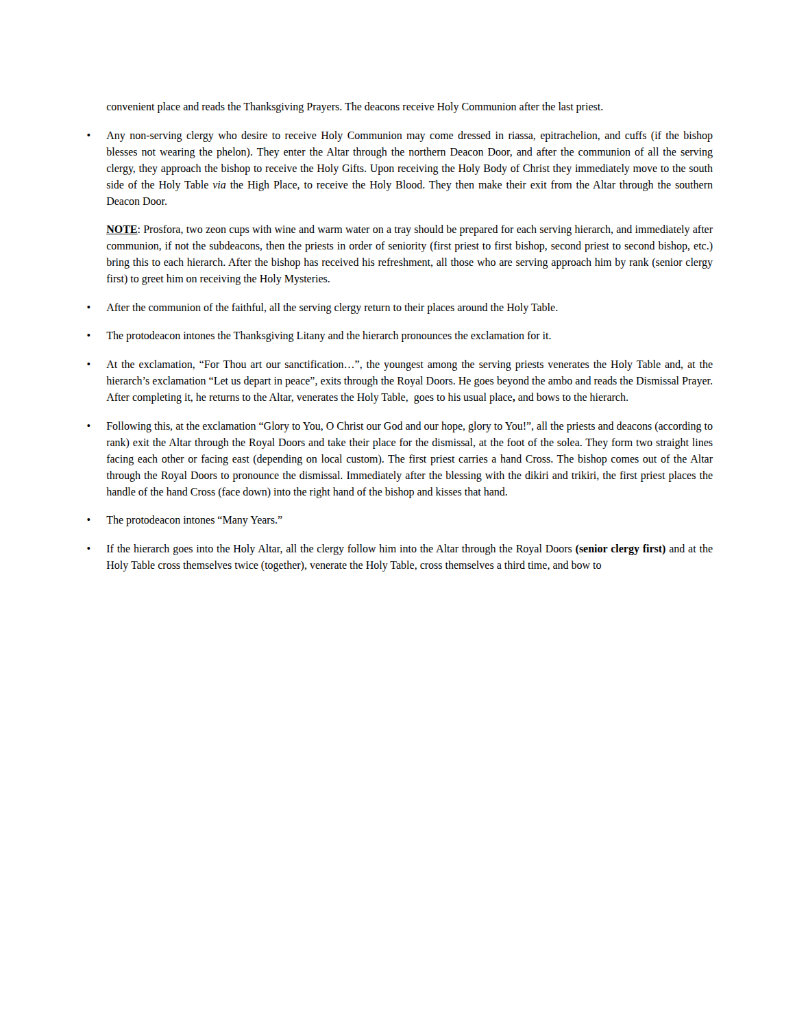convenient place and reads the Thanksgiving Prayers. The deacons receive Holy Communion after the last priest.
Any non-serving clergy who desire to receive Holy Communion may come dressed in riassa, epitrachelion, and cuffs (if the bishop blesses not wearing the phelon). They enter the Altar through the northern Deacon Door, and after the communion of all the serving clergy, they approach the bishop to receive the Holy Gifts. Upon receiving the Holy Body of Christ they immediately move to the south side of the Holy Table via the High Place, to receive the Holy Blood. They then make their exit from the Altar through the southern Deacon Door.
NOTE: Prosfora, two zeon cups with wine and warm water on a tray should be prepared for each serving hierarch, and immediately after communion, if not the subdeacons, then the priests in order of seniority (first priest to first bishop, second priest to second bishop, etc.) bring this to each hierarch. After the bishop has received his refreshment, all those who are serving approach him by rank (senior clergy first) to greet him on receiving the Holy Mysteries.
After the communion of the faithful, all the serving clergy return to their places around the Holy Table.
The protodeacon intones the Thanksgiving Litany and the hierarch pronounces the exclamation for it.
At the exclamation, “For Thou art our sanctification…”, the youngest among the serving priests venerates the Holy Table and, at the hierarch’s exclamation “Let us depart in peace”, exits through the Royal Doors. He goes beyond the ambo and reads the Dismissal Prayer. After completing it, he returns to the Altar, venerates the Holy Table, goes to his usual place, and bows to the hierarch.
Following this, at the exclamation “Glory to You, O Christ our God and our hope, glory to You!”, all the priests and deacons (according to rank) exit the Altar through the Royal Doors and take their place for the dismissal, at the foot of the solea. They form two straight lines facing each other or facing east (depending on local custom). The first priest carries a hand Cross. The bishop comes out of the Altar through the Royal Doors to pronounce the dismissal. Immediately after the blessing with the dikiri and trikiri, the first priest places the handle of the hand Cross (face down) into the right hand of the bishop and kisses that hand.
The protodeacon intones “Many Years.”
If the hierarch goes into the Holy Altar, all the clergy follow him into the Altar through the Royal Doors (senior clergy first) and at the Holy Table cross themselves twice (together), venerate the Holy Table, cross themselves a third time, and bow to